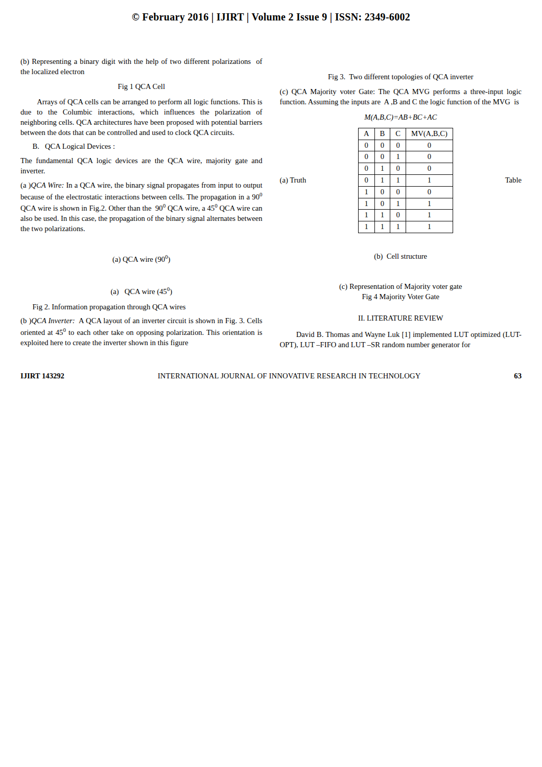© February 2016 | IJIRT | Volume 2 Issue 9 | ISSN: 2349-6002
(b) Representing a binary digit with the help of two different polarizations of the localized electron
Fig 1 QCA Cell
Arrays of QCA cells can be arranged to perform all logic functions. This is due to the Columbic interactions, which influences the polarization of neighboring cells. QCA architectures have been proposed with potential barriers between the dots that can be controlled and used to clock QCA circuits.
B. QCA Logical Devices :
The fundamental QCA logic devices are the QCA wire, majority gate and inverter.
(a )QCA Wire: In a QCA wire, the binary signal propagates from input to output because of the electrostatic interactions between cells. The propagation in a 900 QCA wire is shown in Fig.2. Other than the 900 QCA wire, a 450 QCA wire can also be used. In this case, the propagation of the binary signal alternates between the two polarizations.
(a) QCA wire (900)
(a) QCA wire (450)
Fig 2. Information propagation through QCA wires
(b )QCA Inverter: A QCA layout of an inverter circuit is shown in Fig. 3. Cells oriented at 450 to each other take on opposing polarization. This orientation is exploited here to create the inverter shown in this figure
Fig 3. Two different topologies of QCA inverter
(c) QCA Majority voter Gate: The QCA MVG performs a three-input logic function. Assuming the inputs are A ,B and C the logic function of the MVG is
M(A,B,C)=AB+BC+AC
(a) Truth
| A | B | C | MV(A,B,C) |
| --- | --- | --- | --- |
| 0 | 0 | 0 | 0 |
| 0 | 0 | 1 | 0 |
| 0 | 1 | 0 | 0 |
| 0 | 1 | 1 | 1 |
| 1 | 0 | 0 | 0 |
| 1 | 0 | 1 | 1 |
| 1 | 1 | 0 | 1 |
| 1 | 1 | 1 | 1 |
Table
(b) Cell structure
(c) Representation of Majority voter gate
Fig 4 Majority Voter Gate
II. LITERATURE REVIEW
David B. Thomas and Wayne Luk [1] implemented LUT optimized (LUT-OPT), LUT –FIFO and LUT –SR random number generator for
IJIRT 143292 INTERNATIONAL JOURNAL OF INNOVATIVE RESEARCH IN TECHNOLOGY 63